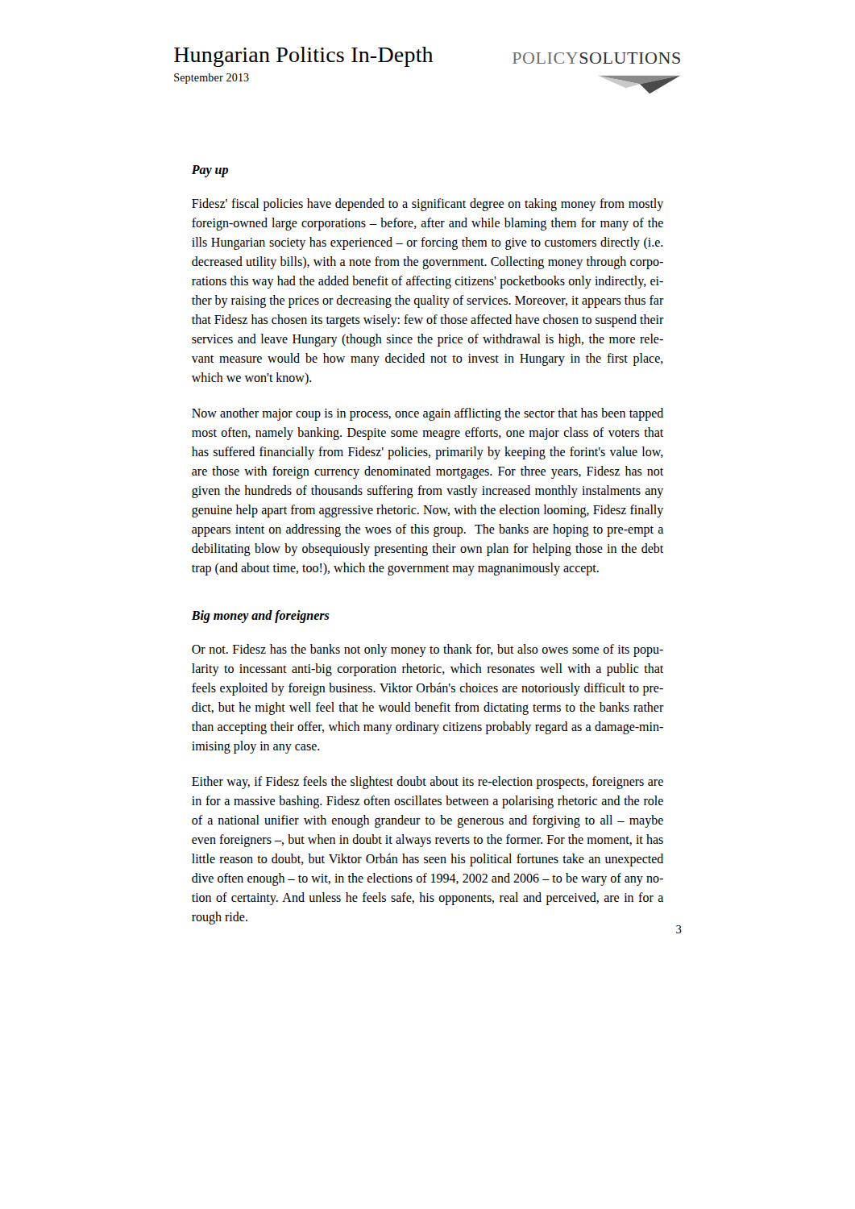Hungarian Politics In-Depth
September 2013
POLICY SOLUTIONS
Pay up
Fidesz' fiscal policies have depended to a significant degree on taking money from mostly foreign-owned large corporations – before, after and while blaming them for many of the ills Hungarian society has experienced – or forcing them to give to customers directly (i.e. decreased utility bills), with a note from the government. Collecting money through corporations this way had the added benefit of affecting citizens' pocketbooks only indirectly, either by raising the prices or decreasing the quality of services. Moreover, it appears thus far that Fidesz has chosen its targets wisely: few of those affected have chosen to suspend their services and leave Hungary (though since the price of withdrawal is high, the more relevant measure would be how many decided not to invest in Hungary in the first place, which we won't know).
Now another major coup is in process, once again afflicting the sector that has been tapped most often, namely banking. Despite some meagre efforts, one major class of voters that has suffered financially from Fidesz' policies, primarily by keeping the forint's value low, are those with foreign currency denominated mortgages. For three years, Fidesz has not given the hundreds of thousands suffering from vastly increased monthly instalments any genuine help apart from aggressive rhetoric. Now, with the election looming, Fidesz finally appears intent on addressing the woes of this group. The banks are hoping to pre-empt a debilitating blow by obsequiously presenting their own plan for helping those in the debt trap (and about time, too!), which the government may magnanimously accept.
Big money and foreigners
Or not. Fidesz has the banks not only money to thank for, but also owes some of its popularity to incessant anti-big corporation rhetoric, which resonates well with a public that feels exploited by foreign business. Viktor Orbán's choices are notoriously difficult to predict, but he might well feel that he would benefit from dictating terms to the banks rather than accepting their offer, which many ordinary citizens probably regard as a damage-minimising ploy in any case.
Either way, if Fidesz feels the slightest doubt about its re-election prospects, foreigners are in for a massive bashing. Fidesz often oscillates between a polarising rhetoric and the role of a national unifier with enough grandeur to be generous and forgiving to all – maybe even foreigners –, but when in doubt it always reverts to the former. For the moment, it has little reason to doubt, but Viktor Orbán has seen his political fortunes take an unexpected dive often enough – to wit, in the elections of 1994, 2002 and 2006 – to be wary of any notion of certainty. And unless he feels safe, his opponents, real and perceived, are in for a rough ride.
3